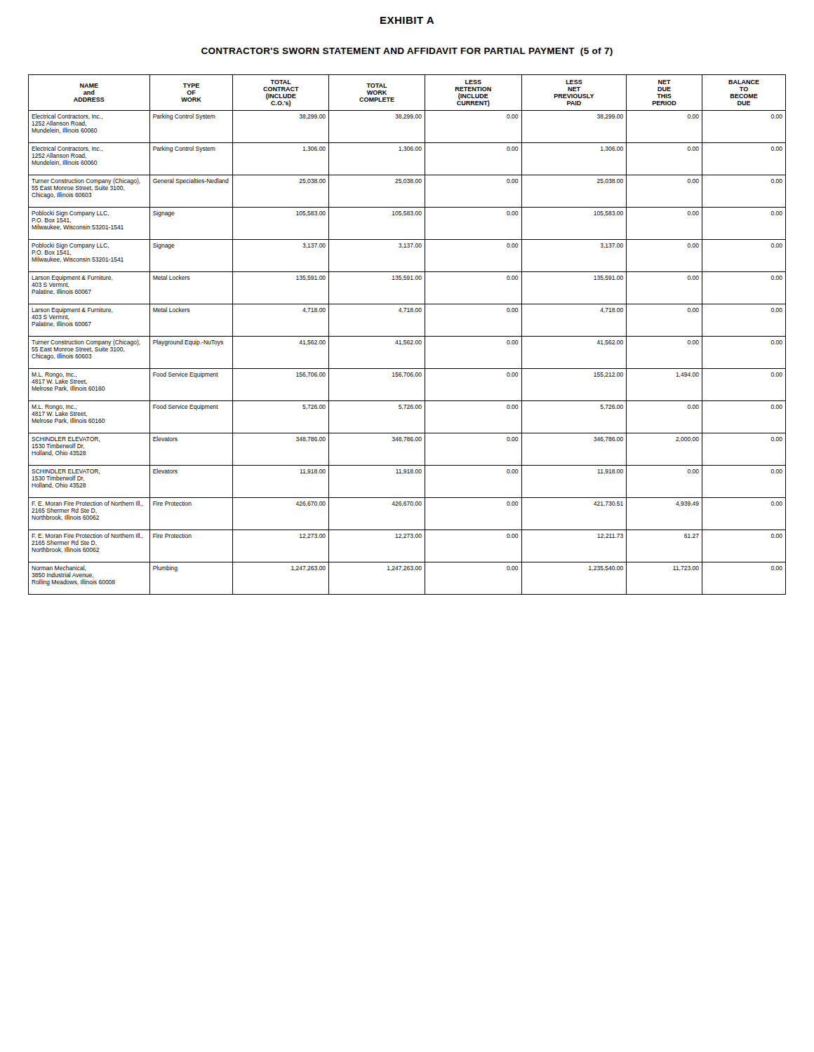EXHIBIT A
CONTRACTOR'S SWORN STATEMENT AND AFFIDAVIT FOR PARTIAL PAYMENT (5 of 7)
| NAME and ADDRESS | TYPE OF WORK | TOTAL CONTRACT (INCLUDE C.O.'s) | TOTAL WORK COMPLETE | LESS RETENTION (INCLUDE CURRENT) | LESS NET PREVIOUSLY PAID | NET DUE THIS PERIOD | BALANCE TO BECOME DUE |
| --- | --- | --- | --- | --- | --- | --- | --- |
| Electrical Contractors, Inc., 1252 Allanson Road, Mundelein, Illinois 60060 | Parking Control System | 38,299.00 | 38,299.00 | 0.00 | 38,299.00 | 0.00 | 0.00 |
| Electrical Contractors, Inc., 1252 Allanson Road, Mundelein, Illinois 60060 | Parking Control System | 1,306.00 | 1,306.00 | 0.00 | 1,306.00 | 0.00 | 0.00 |
| Turner Construction Company (Chicago), 55 East Monroe Street, Suite 3100, Chicago, Illinois 60603 | General Specialties-Nedland | 25,038.00 | 25,038.00 | 0.00 | 25,038.00 | 0.00 | 0.00 |
| Poblocki Sign Company LLC, P.O. Box 1541, Milwaukee, Wisconsin 53201-1541 | Signage | 105,583.00 | 105,583.00 | 0.00 | 105,583.00 | 0.00 | 0.00 |
| Poblocki Sign Company LLC, P.O. Box 1541, Milwaukee, Wisconsin 53201-1541 | Signage | 3,137.00 | 3,137.00 | 0.00 | 3,137.00 | 0.00 | 0.00 |
| Larson Equipment & Furniture, 403 S Vermnt, Palatine, Illinois 60067 | Metal Lockers | 135,591.00 | 135,591.00 | 0.00 | 135,591.00 | 0.00 | 0.00 |
| Larson Equipment & Furniture, 403 S Vermnt, Palatine, Illinois 60067 | Metal Lockers | 4,718.00 | 4,718.00 | 0.00 | 4,718.00 | 0.00 | 0.00 |
| Turner Construction Company (Chicago), 55 East Monroe Street, Suite 3100, Chicago, Illinois 60603 | Playground Equip.-NuToys | 41,562.00 | 41,562.00 | 0.00 | 41,562.00 | 0.00 | 0.00 |
| M.L. Rongo, Inc., 4817 W. Lake Street, Melrose Park, Illinois 60160 | Food Service Equipment | 156,706.00 | 156,706.00 | 0.00 | 155,212.00 | 1,494.00 | 0.00 |
| M.L. Rongo, Inc., 4817 W. Lake Street, Melrose Park, Illinois 60160 | Food Service Equipment | 5,726.00 | 5,726.00 | 0.00 | 5,726.00 | 0.00 | 0.00 |
| SCHINDLER ELEVATOR, 1530 Timberwolf Dr, Holland, Ohio 43528 | Elevators | 348,786.00 | 348,786.00 | 0.00 | 346,786.00 | 2,000.00 | 0.00 |
| SCHINDLER ELEVATOR, 1530 Timberwolf Dr, Holland, Ohio 43528 | Elevators | 11,918.00 | 11,918.00 | 0.00 | 11,918.00 | 0.00 | 0.00 |
| F. E. Moran Fire Protection of Northern Ill., 2165 Shermer Rd Ste D, Northbrook, Illinois 60062 | Fire Protection | 426,670.00 | 426,670.00 | 0.00 | 421,730.51 | 4,939.49 | 0.00 |
| F. E. Moran Fire Protection of Northern Ill., 2165 Shermer Rd Ste D, Northbrook, Illinois 60062 | Fire Protection | 12,273.00 | 12,273.00 | 0.00 | 12,211.73 | 61.27 | 0.00 |
| Norman Mechanical, 3850 Industrial Avenue, Rolling Meadows, Illinois 60008 | Plumbing | 1,247,263.00 | 1,247,263.00 | 0.00 | 1,235,540.00 | 11,723.00 | 0.00 |